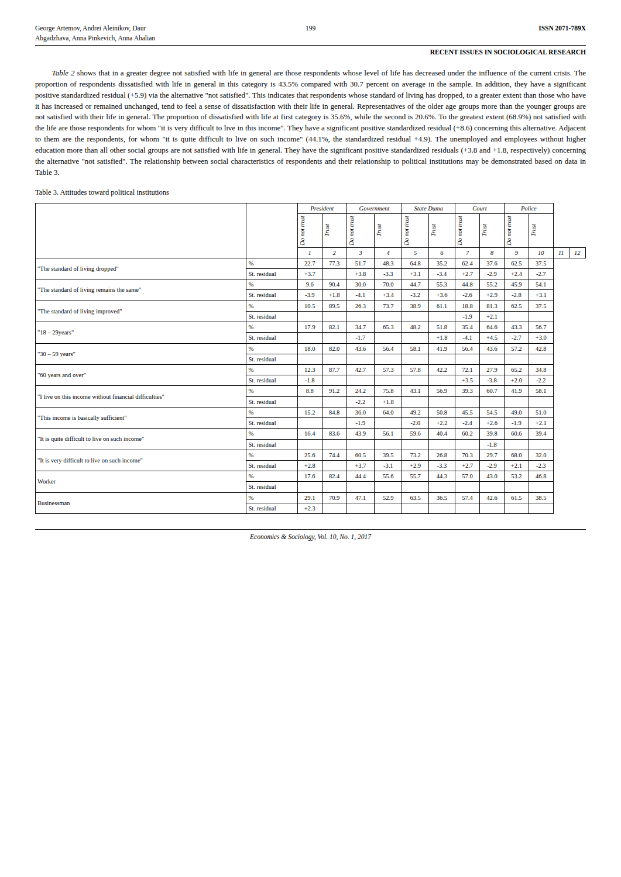George Artemov, Andrei Aleinikov, Daur
Abgadzhava, Anna Pinkevich, Anna Abalian
199
ISSN 2071-789X
RECENT ISSUES IN SOCIOLOGICAL RESEARCH
Table 2 shows that in a greater degree not satisfied with life in general are those respondents whose level of life has decreased under the influence of the current crisis. The proportion of respondents dissatisfied with life in general in this category is 43.5% compared with 30.7 percent on average in the sample. In addition, they have a significant positive standardized residual (+5.9) via the alternative "not satisfied". This indicates that respondents whose standard of living has dropped, to a greater extent than those who have it has increased or remained unchanged, tend to feel a sense of dissatisfaction with their life in general. Representatives of the older age groups more than the younger groups are not satisfied with their life in general. The proportion of dissatisfied with life at first category is 35.6%, while the second is 20.6%. To the greatest extent (68.9%) not satisfied with the life are those respondents for whom "it is very difficult to live in this income". They have a significant positive standardized residual (+8.6) concerning this alternative. Adjacent to them are the respondents, for whom "it is quite difficult to live on such income" (44.1%, the standardized residual +4.9). The unemployed and employees without higher education more than all other social groups are not satisfied with life in general. They have the significant positive standardized residuals (+3.8 and +1.8, respectively) concerning the alternative "not satisfied". The relationship between social characteristics of respondents and their relationship to political institutions may be demonstrated based on data in Table 3.
Table 3. Attitudes toward political institutions
| | | President | Government | State Duma | Court | Police |
| --- | --- | --- | --- | --- | --- | --- |
| Do not trust | Trust | Do not trust | Trust | Do not trust | Trust | Do not trust | Trust | Do not trust | Trust |
| 1 | 2 | 3 | 4 | 5 | 6 | 7 | 8 | 9 | 10 | 11 | 12 |
| "The standard of living dropped" | % | 22.7 | 77.3 | 51.7 | 48.3 | 64.8 | 35.2 | 62.4 | 37.6 | 62.5 | 37.5 |
| St. residual | +3.7 | | +3.8 | -3.3 | +3.1 | -3.4 | +2.7 | -2.9 | +2.4 | -2.7 |
| "The standard of living remains the same" | % | 9.6 | 90.4 | 30.0 | 70.0 | 44.7 | 55.3 | 44.8 | 55.2 | 45.9 | 54.1 |
| St. residual | -3.9 | +1.8 | -4.1 | +3.4 | -3.2 | +3.6 | -2.6 | +2.9 | -2.8 | +3.1 |
| "The standard of living improved" | % | 10.5 | 89.5 | 26.3 | 73.7 | 38.9 | 61.1 | 18.8 | 81.3 | 62.5 | 37.5 |
| St. residual | | | | | | | -1.9 | +2.1 | | |
| "18 – 29years" | % | 17.9 | 82.1 | 34.7 | 65.3 | 48.2 | 51.8 | 35.4 | 64.6 | 43.3 | 56.7 |
| St. residual | | | -1.7 | | | +1.8 | -4.1 | +4.5 | -2.7 | +3.0 |
| "30 – 59 years" | % | 18.0 | 82.0 | 43.6 | 56.4 | 58.1 | 41.9 | 56.4 | 43.6 | 57.2 | 42.8 |
| St. residual | | | | | | | | | | |
| "60 years and over" | % | 12.3 | 87.7 | 42.7 | 57.3 | 57.8 | 42.2 | 72.1 | 27.9 | 65.2 | 34.8 |
| St. residual | -1.8 | | | | | | +3.5 | -3.8 | +2.0 | -2.2 |
| "I live on this income without financial difficulties" | % | 8.8 | 91.2 | 24.2 | 75.8 | 43.1 | 56.9 | 39.3 | 60.7 | 41.9 | 58.1 |
| St. residual | | | -2.2 | +1.8 | | | | | | |
| "This income is basically sufficient" | % | 15.2 | 84.8 | 36.0 | 64.0 | 49.2 | 50.8 | 45.5 | 54.5 | 49.0 | 51.0 |
| St. residual | | | -1.9 | | -2.0 | +2.2 | -2.4 | +2.6 | -1.9 | +2.1 |
| "It is quite difficult to live on such income" | % | 16.4 | 83.6 | 43.9 | 56.1 | 59.6 | 40.4 | 60.2 | 39.8 | 60.6 | 39.4 |
| St. residual | | | | | | | | -1.8 | | |
| "It is very difficult to live on such income" | % | 25.6 | 74.4 | 60.5 | 39.5 | 73.2 | 26.8 | 70.3 | 29.7 | 68.0 | 32.0 |
| St. residual | +2.8 | | +3.7 | -3.1 | +2.9 | -3.3 | +2.7 | -2.9 | +2.1 | -2.3 |
| Worker | % | 17.6 | 82.4 | 44.4 | 55.6 | 55.7 | 44.3 | 57.0 | 43.0 | 53.2 | 46.8 |
| St. residual | | | | | | | | | | |
| Businessman | % | 29.1 | 70.9 | 47.1 | 52.9 | 63.5 | 36.5 | 57.4 | 42.6 | 61.5 | 38.5 |
| St. residual | +2.3 | | | | | | | | | |
Economics & Sociology, Vol. 10, No. 1, 2017